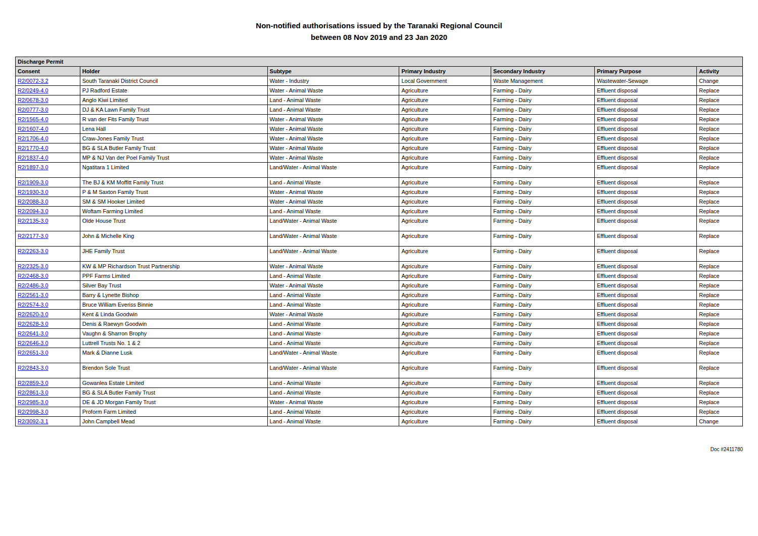Non-notified authorisations issued by the Taranaki Regional Council
between 08 Nov 2019 and 23 Jan 2020
Discharge Permit
| Consent | Holder | Subtype | Primary Industry | Secondary Industry | Primary Purpose | Activity |
| --- | --- | --- | --- | --- | --- | --- |
| R2/0072-3.2 | South Taranaki District Council | Water - Industry | Local Government | Waste Management | Wastewater-Sewage | Change |
| R2/0249-4.0 | PJ Radford Estate | Water - Animal Waste | Agriculture | Farming - Dairy | Effluent disposal | Replace |
| R2/0678-3.0 | Anglo Kiwi Limited | Land - Animal Waste | Agriculture | Farming - Dairy | Effluent disposal | Replace |
| R2/0777-3.0 | DJ & KA Lawn Family Trust | Land - Animal Waste | Agriculture | Farming - Dairy | Effluent disposal | Replace |
| R2/1565-4.0 | R van der Fits Family Trust | Water - Animal Waste | Agriculture | Farming - Dairy | Effluent disposal | Replace |
| R2/1607-4.0 | Lena Hall | Water - Animal Waste | Agriculture | Farming - Dairy | Effluent disposal | Replace |
| R2/1706-4.0 | Craw-Jones Family Trust | Water - Animal Waste | Agriculture | Farming - Dairy | Effluent disposal | Replace |
| R2/1770-4.0 | BG & SLA Butler Family Trust | Water - Animal Waste | Agriculture | Farming - Dairy | Effluent disposal | Replace |
| R2/1837-4.0 | MP & NJ Van der Poel Family Trust | Water - Animal Waste | Agriculture | Farming - Dairy | Effluent disposal | Replace |
| R2/1897-3.0 | Ngatitara 1 Limited | Land/Water - Animal Waste | Agriculture | Farming - Dairy | Effluent disposal | Replace |
| R2/1909-3.0 | The BJ & KM Moffitt Family Trust | Land - Animal Waste | Agriculture | Farming - Dairy | Effluent disposal | Replace |
| R2/1930-3.0 | P & M Saxton Family Trust | Water - Animal Waste | Agriculture | Farming - Dairy | Effluent disposal | Replace |
| R2/2088-3.0 | SM & SM Hooker Limited | Water - Animal Waste | Agriculture | Farming - Dairy | Effluent disposal | Replace |
| R2/2094-3.0 | Woftam Farming Limited | Land - Animal Waste | Agriculture | Farming - Dairy | Effluent disposal | Replace |
| R2/2135-3.0 | Olde House Trust | Land/Water - Animal Waste | Agriculture | Farming - Dairy | Effluent disposal | Replace |
| R2/2177-3.0 | John & Michelle King | Land/Water - Animal Waste | Agriculture | Farming - Dairy | Effluent disposal | Replace |
| R2/2263-3.0 | JHE Family Trust | Land/Water - Animal Waste | Agriculture | Farming - Dairy | Effluent disposal | Replace |
| R2/2325-3.0 | KW & MP Richardson Trust Partnership | Water - Animal Waste | Agriculture | Farming - Dairy | Effluent disposal | Replace |
| R2/2468-3.0 | PPF Farms Limited | Land - Animal Waste | Agriculture | Farming - Dairy | Effluent disposal | Replace |
| R2/2486-3.0 | Silver Bay Trust | Water - Animal Waste | Agriculture | Farming - Dairy | Effluent disposal | Replace |
| R2/2561-3.0 | Barry & Lynette Bishop | Land - Animal Waste | Agriculture | Farming - Dairy | Effluent disposal | Replace |
| R2/2574-3.0 | Bruce William Everiss Binnie | Land - Animal Waste | Agriculture | Farming - Dairy | Effluent disposal | Replace |
| R2/2620-3.0 | Kent & Linda Goodwin | Water - Animal Waste | Agriculture | Farming - Dairy | Effluent disposal | Replace |
| R2/2628-3.0 | Denis & Raewyn Goodwin | Land - Animal Waste | Agriculture | Farming - Dairy | Effluent disposal | Replace |
| R2/2641-3.0 | Vaughn & Sharron Brophy | Land - Animal Waste | Agriculture | Farming - Dairy | Effluent disposal | Replace |
| R2/2646-3.0 | Luttrell Trusts No. 1 & 2 | Land - Animal Waste | Agriculture | Farming - Dairy | Effluent disposal | Replace |
| R2/2651-3.0 | Mark & Dianne Lusk | Land/Water - Animal Waste | Agriculture | Farming - Dairy | Effluent disposal | Replace |
| R2/2843-3.0 | Brendon Sole Trust | Land/Water - Animal Waste | Agriculture | Farming - Dairy | Effluent disposal | Replace |
| R2/2859-3.0 | Gowanlea Estate Limited | Land - Animal Waste | Agriculture | Farming - Dairy | Effluent disposal | Replace |
| R2/2861-3.0 | BG & SLA Butler Family Trust | Land - Animal Waste | Agriculture | Farming - Dairy | Effluent disposal | Replace |
| R2/2985-3.0 | DE & JD Morgan Family Trust | Water - Animal Waste | Agriculture | Farming - Dairy | Effluent disposal | Replace |
| R2/2998-3.0 | Proform Farm Limited | Land - Animal Waste | Agriculture | Farming - Dairy | Effluent disposal | Replace |
| R2/3092-3.1 | John Campbell Mead | Land - Animal Waste | Agriculture | Farming - Dairy | Effluent disposal | Change |
Doc #2411780